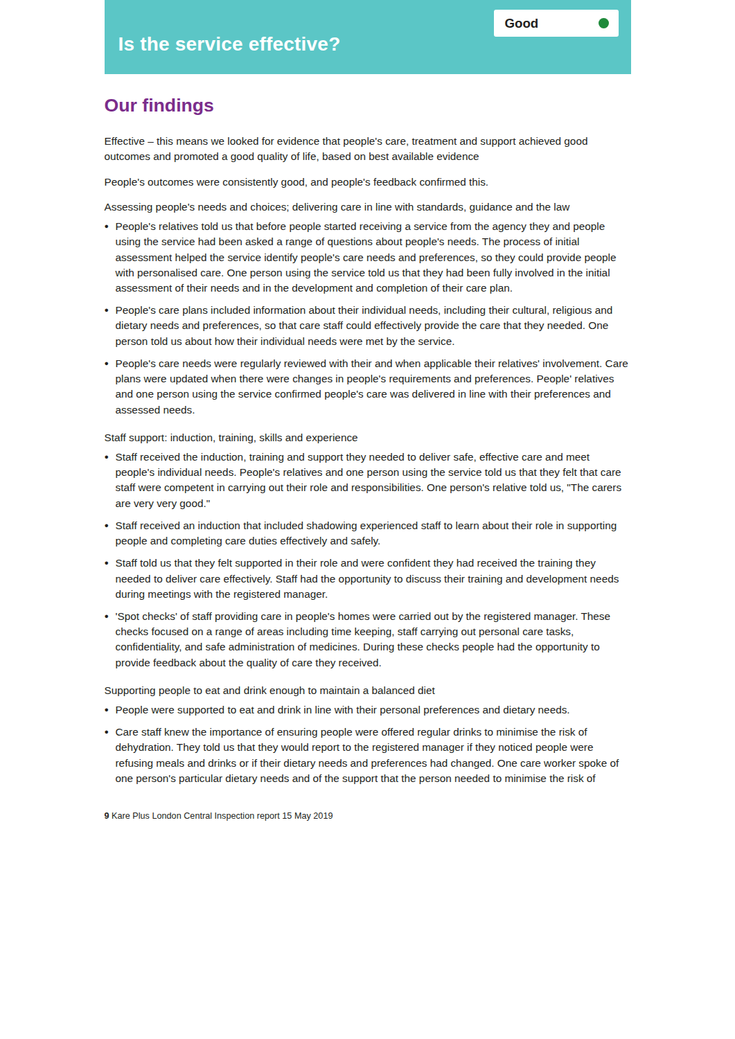Good
Is the service effective?
Our findings
Effective – this means we looked for evidence that people's care, treatment and support achieved good outcomes and promoted a good quality of life, based on best available evidence
People's outcomes were consistently good, and people's feedback confirmed this.
Assessing people's needs and choices; delivering care in line with standards, guidance and the law
People's relatives told us that before people started receiving a service from the agency they and people using the service had been asked a range of questions about people's needs. The process of initial assessment helped the service identify people's care needs and preferences, so they could provide people with personalised care. One person using the service told us that they had been fully involved in the initial assessment of their needs and in the development and completion of their care plan.
People's care plans included information about their individual needs, including their cultural, religious and dietary needs and preferences, so that care staff could effectively provide the care that they needed. One person told us about how their individual needs were met by the service.
People's care needs were regularly reviewed with their and when applicable their relatives' involvement. Care plans were updated when there were changes in people's requirements and preferences. People' relatives and one person using the service confirmed people's care was delivered in line with their preferences and assessed needs.
Staff support: induction, training, skills and experience
Staff received the induction, training and support they needed to deliver safe, effective care and meet people's individual needs. People's relatives and one person using the service told us that they felt that care staff were competent in carrying out their role and responsibilities. One person's relative told us, "The carers are very very good."
Staff received an induction that included shadowing experienced staff to learn about their role in supporting people and completing care duties effectively and safely.
Staff told us that they felt supported in their role and were confident they had received the training they needed to deliver care effectively. Staff had the opportunity to discuss their training and development needs during meetings with the registered manager.
'Spot checks' of staff providing care in people's homes were carried out by the registered manager. These checks focused on a range of areas including time keeping, staff carrying out personal care tasks, confidentiality, and safe administration of medicines. During these checks people had the opportunity to provide feedback about the quality of care they received.
Supporting people to eat and drink enough to maintain a balanced diet
People were supported to eat and drink in line with their personal preferences and dietary needs.
Care staff knew the importance of ensuring people were offered regular drinks to minimise the risk of dehydration. They told us that they would report to the registered manager if they noticed people were refusing meals and drinks or if their dietary needs and preferences had changed. One care worker spoke of one person's particular dietary needs and of the support that the person needed to minimise the risk of
9 Kare Plus London Central Inspection report 15 May 2019